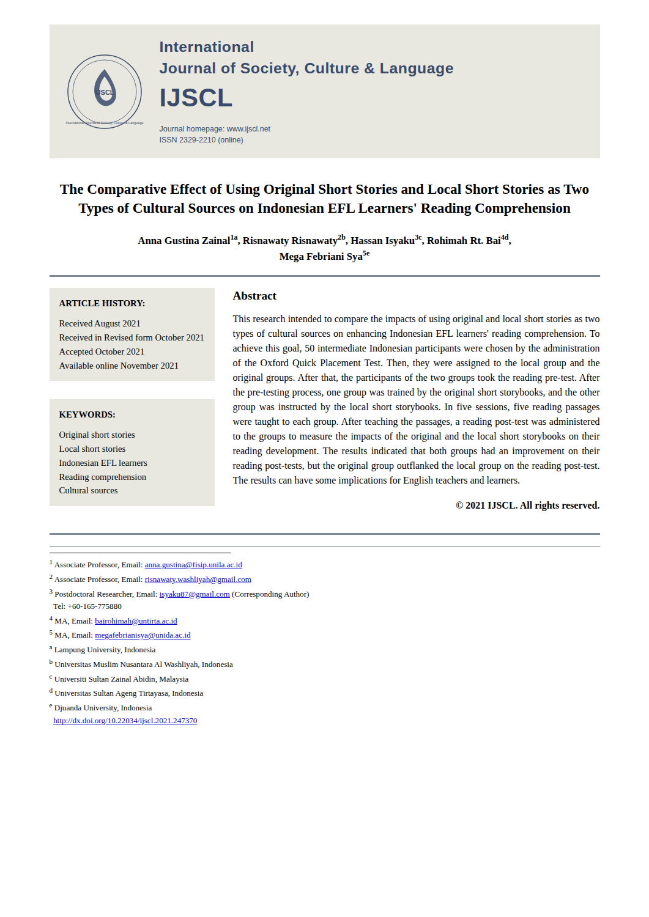IJSCL International Journal of Society, Culture & Language
International
Journal of Society, Culture & Language
IJSCL
Journal homepage: www.ijscl.net
ISSN 2329-2210 (online)
The Comparative Effect of Using Original Short Stories and Local Short Stories as Two Types of Cultural Sources on Indonesian EFL Learners' Reading Comprehension
Anna Gustina Zainal1a, Risnawaty Risnawaty2b, Hassan Isyaku3c, Rohimah Rt. Bai4d,
Mega Febriani Sya5e
ARTICLE HISTORY:
Received August 2021
Received in Revised form October 2021
Accepted October 2021
Available online November 2021
KEYWORDS:
Original short stories
Local short stories
Indonesian EFL learners
Reading comprehension
Cultural sources
Abstract
This research intended to compare the impacts of using original and local short stories as two types of cultural sources on enhancing Indonesian EFL learners' reading comprehension. To achieve this goal, 50 intermediate Indonesian participants were chosen by the administration of the Oxford Quick Placement Test. Then, they were assigned to the local group and the original groups. After that, the participants of the two groups took the reading pre-test. After the pre-testing process, one group was trained by the original short storybooks, and the other group was instructed by the local short storybooks. In five sessions, five reading passages were taught to each group. After teaching the passages, a reading post-test was administered to the groups to measure the impacts of the original and the local short storybooks on their reading development. The results indicated that both groups had an improvement on their reading post-tests, but the original group outflanked the local group on the reading post-test. The results can have some implications for English teachers and learners.
© 2021 IJSCL. All rights reserved.
1 Associate Professor, Email: anna.gustina@fisip.unila.ac.id
2 Associate Professor, Email: risnawaty.washliyah@gmail.com
3 Postdoctoral Researcher, Email: isyaku87@gmail.com (Corresponding Author)
Tel: +60-165-775880
4 MA, Email: bairohimah@untirta.ac.id
5 MA, Email: megafebrianisya@unida.ac.id
a Lampung University, Indonesia
b Universitas Muslim Nusantara Al Washliyah, Indonesia
c Universiti Sultan Zainal Abidin, Malaysia
d Universitas Sultan Ageng Tirtayasa, Indonesia
e Djuanda University, Indonesia
http://dx.doi.org/10.22034/ijscl.2021.247370